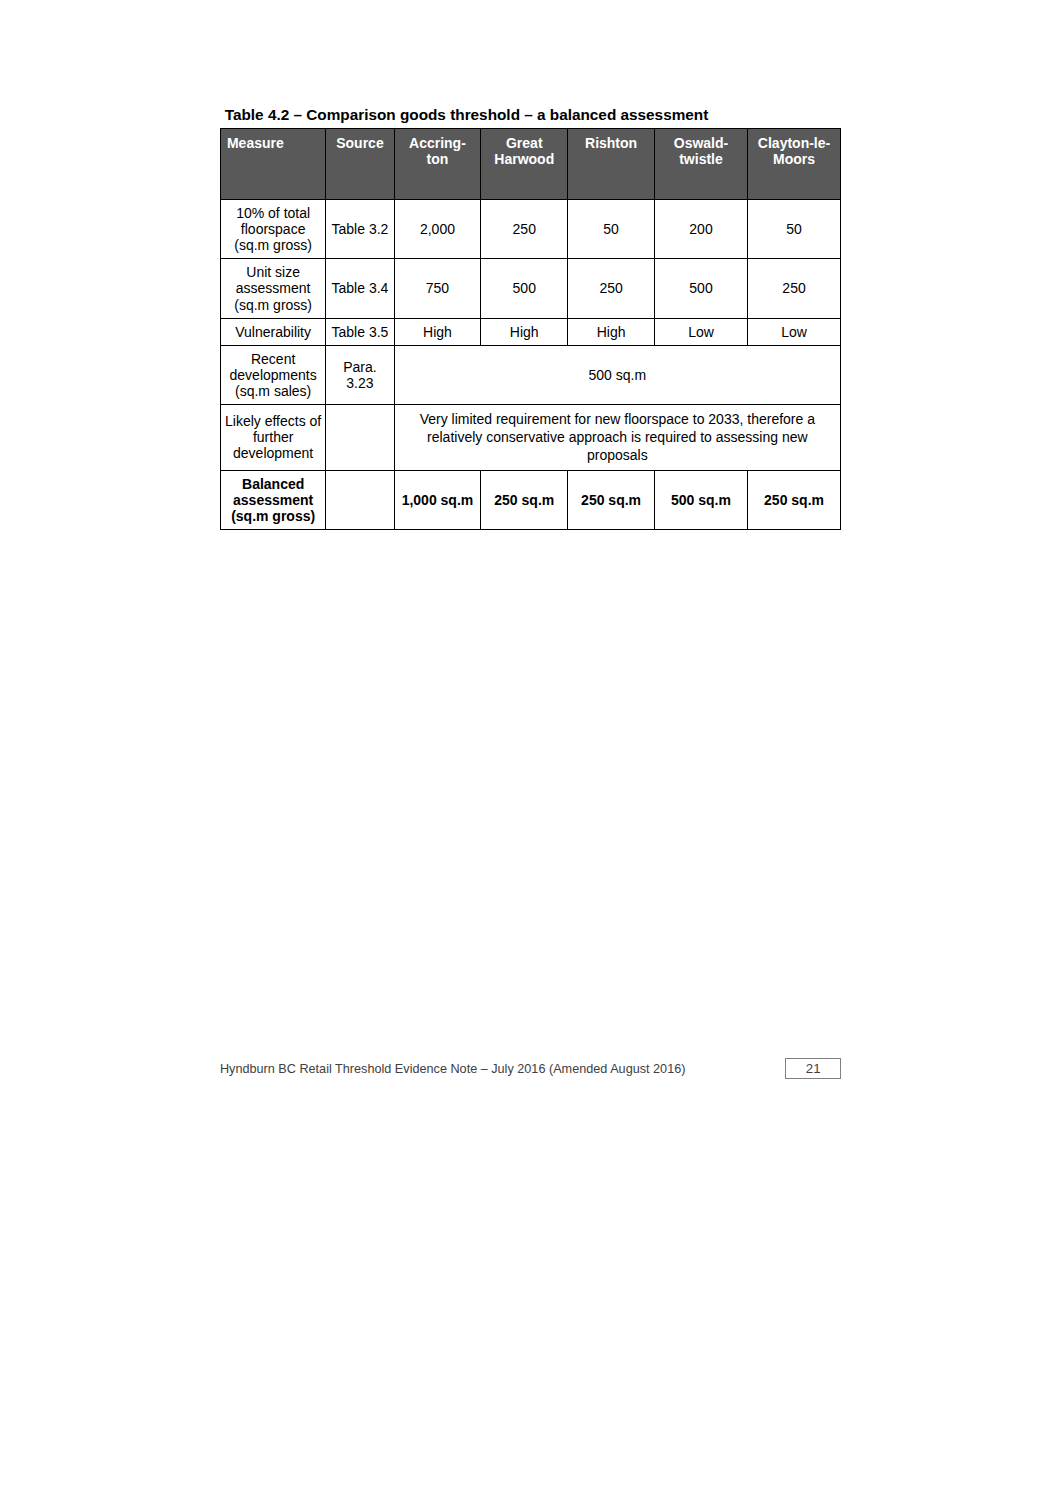Table 4.2 – Comparison goods threshold – a balanced assessment
| Measure | Source | Accring-ton | Great Harwood | Rishton | Oswald-twistle | Clayton-le-Moors |
| --- | --- | --- | --- | --- | --- | --- |
| 10% of total floorspace (sq.m gross) | Table 3.2 | 2,000 | 250 | 50 | 200 | 50 |
| Unit size assessment (sq.m gross) | Table 3.4 | 750 | 500 | 250 | 500 | 250 |
| Vulnerability | Table 3.5 | High | High | High | Low | Low |
| Recent developments (sq.m sales) | Para. 3.23 | 500 sq.m |
| Likely effects of further development | | Very limited requirement for new floorspace to 2033, therefore a relatively conservative approach is required to assessing new proposals |
| Balanced assessment (sq.m gross) | | 1,000 sq.m | 250 sq.m | 250 sq.m | 500 sq.m | 250 sq.m |
Hyndburn BC Retail Threshold Evidence Note – July 2016 (Amended August 2016)
21